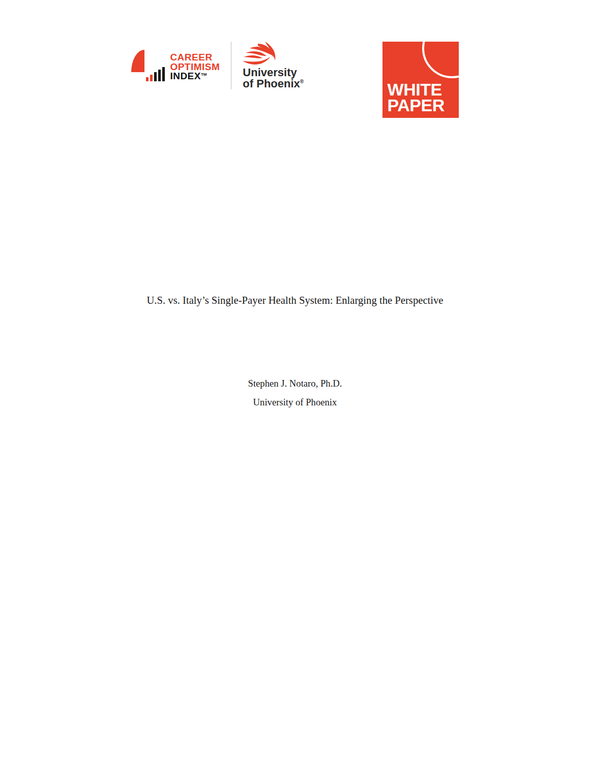CAREER
OPTIMISM
INDEXTM
University
of Phoenix®
White
Paper
U.S. vs. Italy’s Single-Payer Health System: Enlarging the Perspective
Stephen J. Notaro, Ph.D. University of Phoenix